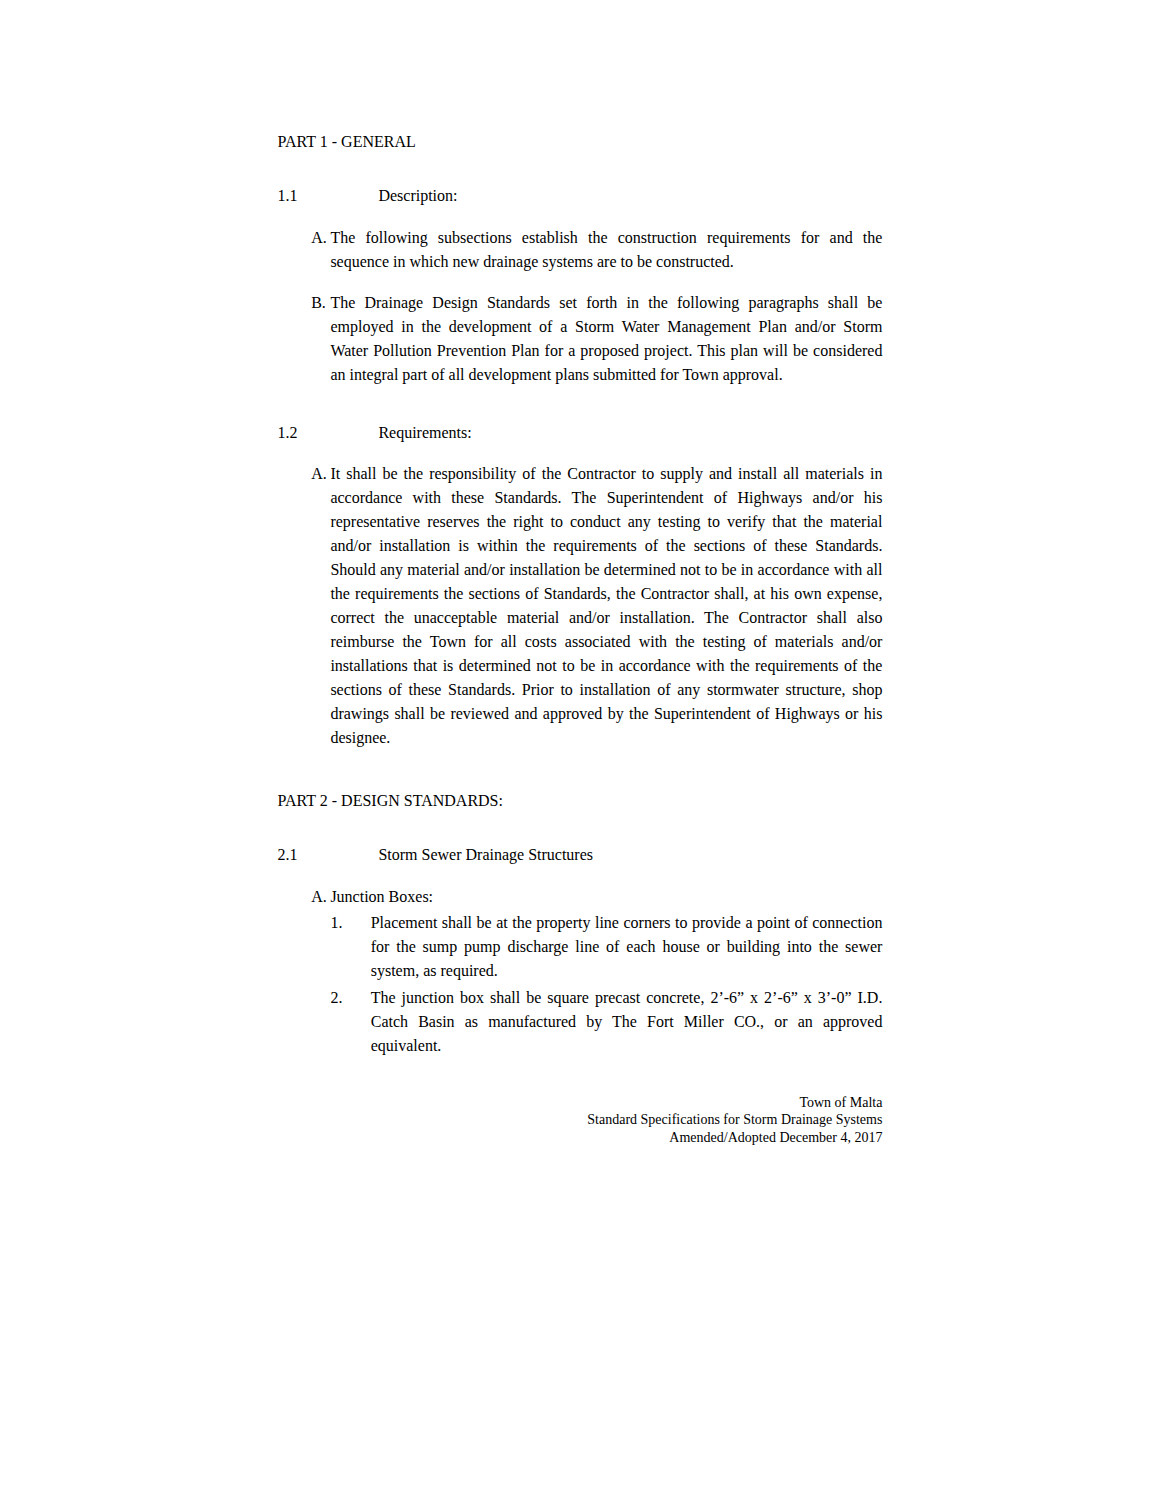PART 1 - GENERAL
1.1
Description:
A.
The following subsections establish the construction requirements for and the sequence in which new drainage systems are to be constructed.
B.
The Drainage Design Standards set forth in the following paragraphs shall be employed in the development of a Storm Water Management Plan and/or Storm Water Pollution Prevention Plan for a proposed project. This plan will be considered an integral part of all development plans submitted for Town approval.
1.2
Requirements:
A.
It shall be the responsibility of the Contractor to supply and install all materials in accordance with these Standards. The Superintendent of Highways and/or his representative reserves the right to conduct any testing to verify that the material and/or installation is within the requirements of the sections of these Standards. Should any material and/or installation be determined not to be in accordance with all the requirements the sections of Standards, the Contractor shall, at his own expense, correct the unacceptable material and/or installation. The Contractor shall also reimburse the Town for all costs associated with the testing of materials and/or installations that is determined not to be in accordance with the requirements of the sections of these Standards. Prior to installation of any stormwater structure, shop drawings shall be reviewed and approved by the Superintendent of Highways or his designee.
PART 2 - DESIGN STANDARDS:
2.1
Storm Sewer Drainage Structures
A.
Junction Boxes:
1.
Placement shall be at the property line corners to provide a point of connection for the sump pump discharge line of each house or building into the sewer system, as required.
2.
The junction box shall be square precast concrete, 2’-6” x 2’-6” x 3’-0” I.D. Catch Basin as manufactured by The Fort Miller CO., or an approved equivalent.
Town of Malta
Standard Specifications for Storm Drainage Systems
Amended/Adopted December 4, 2017